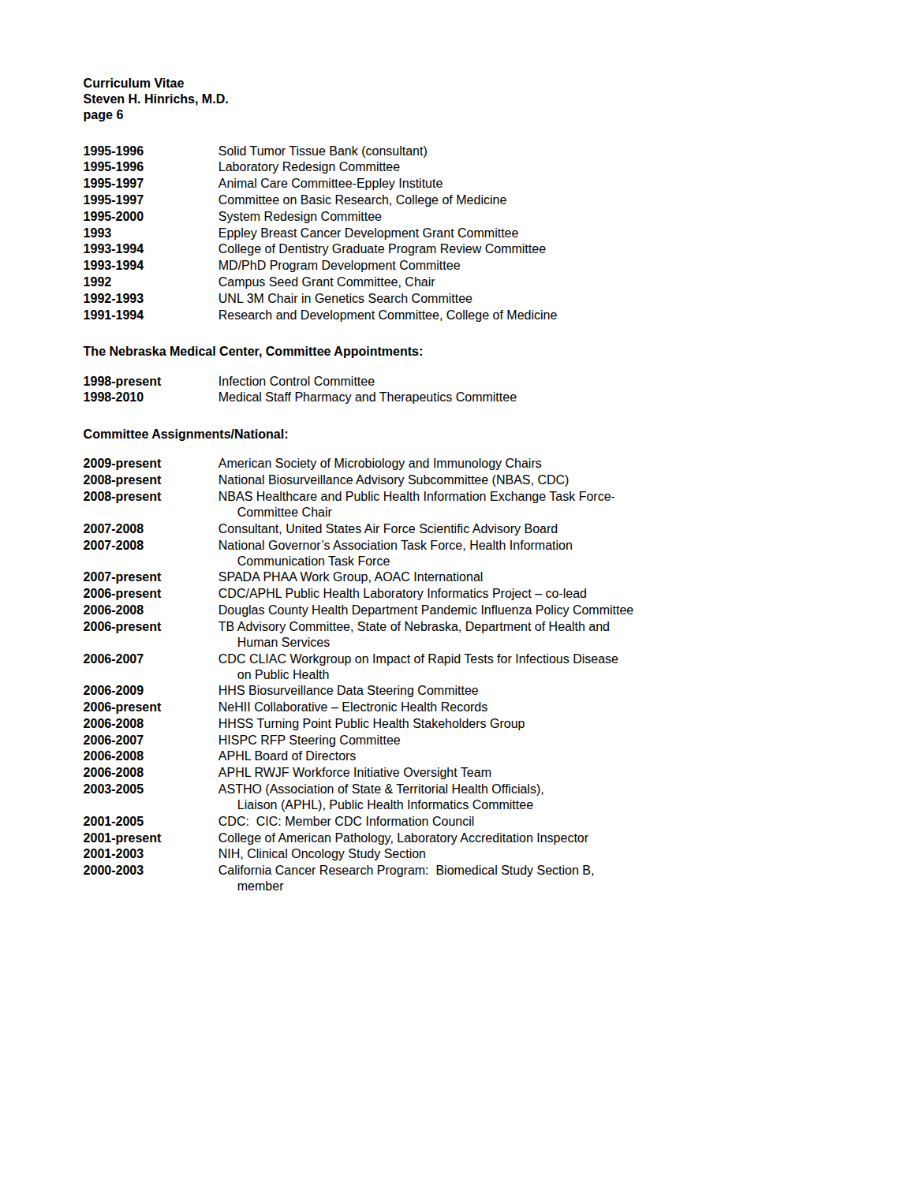Curriculum Vitae
Steven H. Hinrichs, M.D.
page 6
| 1995-1996 | Solid Tumor Tissue Bank (consultant) |
| 1995-1996 | Laboratory Redesign Committee |
| 1995-1997 | Animal Care Committee-Eppley Institute |
| 1995-1997 | Committee on Basic Research, College of Medicine |
| 1995-2000 | System Redesign Committee |
| 1993 | Eppley Breast Cancer Development Grant Committee |
| 1993-1994 | College of Dentistry Graduate Program Review Committee |
| 1993-1994 | MD/PhD Program Development Committee |
| 1992 | Campus Seed Grant Committee, Chair |
| 1992-1993 | UNL 3M Chair in Genetics Search Committee |
| 1991-1994 | Research and Development Committee, College of Medicine |
The Nebraska Medical Center, Committee Appointments:
| 1998-present | Infection Control Committee |
| 1998-2010 | Medical Staff Pharmacy and Therapeutics Committee |
Committee Assignments/National:
| 2009-present | American Society of Microbiology and Immunology Chairs |
| 2008-present | National Biosurveillance Advisory Subcommittee (NBAS, CDC) |
| 2008-present | NBAS Healthcare and Public Health Information Exchange Task Force- Committee Chair |
| 2007-2008 | Consultant, United States Air Force Scientific Advisory Board |
| 2007-2008 | National Governor’s Association Task Force, Health Information Communication Task Force |
| 2007-present | SPADA PHAA Work Group, AOAC International |
| 2006-present | CDC/APHL Public Health Laboratory Informatics Project – co-lead |
| 2006-2008 | Douglas County Health Department Pandemic Influenza Policy Committee |
| 2006-present | TB Advisory Committee, State of Nebraska, Department of Health and Human Services |
| 2006-2007 | CDC CLIAC Workgroup on Impact of Rapid Tests for Infectious Disease on Public Health |
| 2006-2009 | HHS Biosurveillance Data Steering Committee |
| 2006-present | NeHII Collaborative – Electronic Health Records |
| 2006-2008 | HHSS Turning Point Public Health Stakeholders Group |
| 2006-2007 | HISPC RFP Steering Committee |
| 2006-2008 | APHL Board of Directors |
| 2006-2008 | APHL RWJF Workforce Initiative Oversight Team |
| 2003-2005 | ASTHO (Association of State & Territorial Health Officials), Liaison (APHL), Public Health Informatics Committee |
| 2001-2005 | CDC: CIC: Member CDC Information Council |
| 2001-present | College of American Pathology, Laboratory Accreditation Inspector |
| 2001-2003 | NIH, Clinical Oncology Study Section |
| 2000-2003 | California Cancer Research Program: Biomedical Study Section B, member |